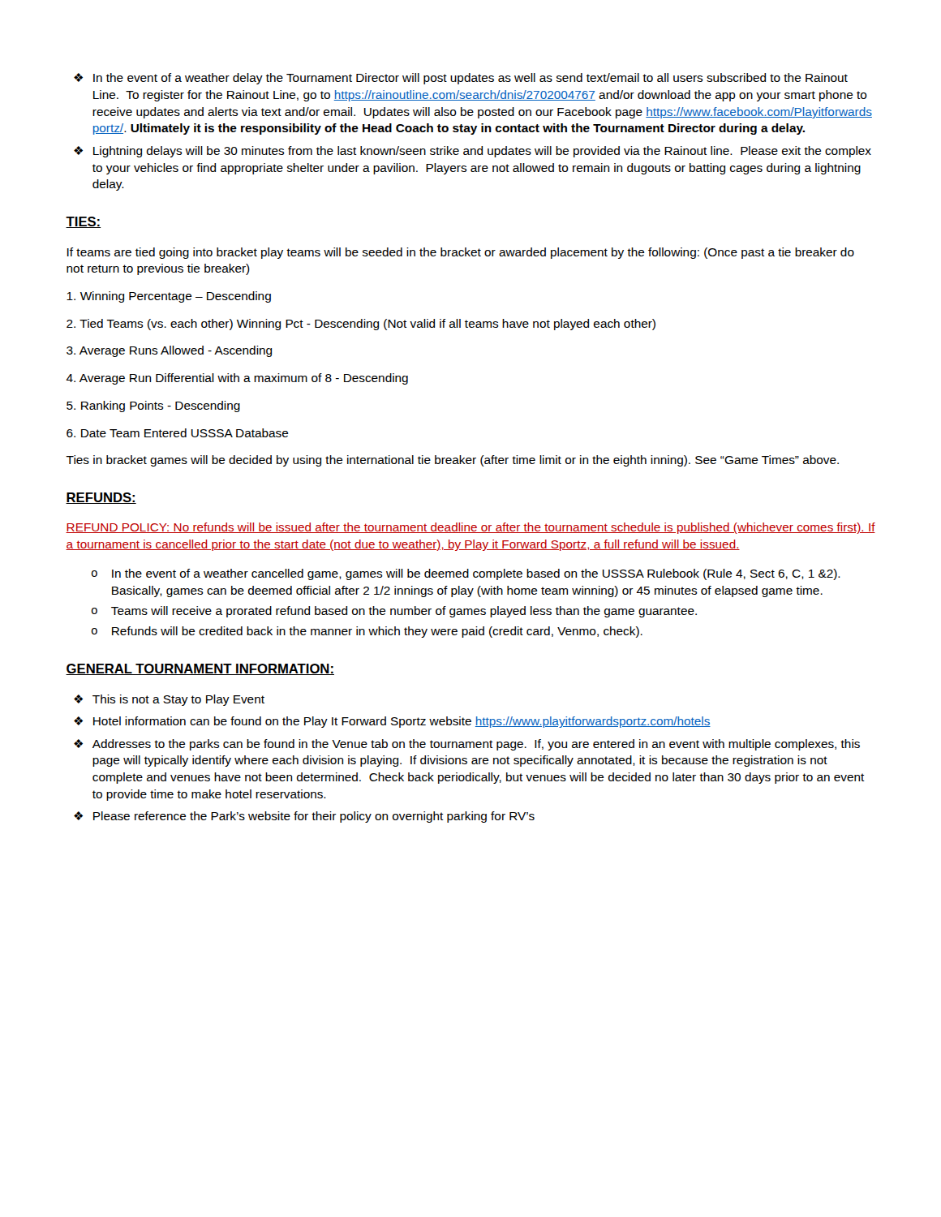In the event of a weather delay the Tournament Director will post updates as well as send text/email to all users subscribed to the Rainout Line. To register for the Rainout Line, go to https://rainoutline.com/search/dnis/2702004767 and/or download the app on your smart phone to receive updates and alerts via text and/or email. Updates will also be posted on our Facebook page https://www.facebook.com/Playitforwardsportz/. Ultimately it is the responsibility of the Head Coach to stay in contact with the Tournament Director during a delay.
Lightning delays will be 30 minutes from the last known/seen strike and updates will be provided via the Rainout line. Please exit the complex to your vehicles or find appropriate shelter under a pavilion. Players are not allowed to remain in dugouts or batting cages during a lightning delay.
TIES:
If teams are tied going into bracket play teams will be seeded in the bracket or awarded placement by the following: (Once past a tie breaker do not return to previous tie breaker)
1. Winning Percentage – Descending
2. Tied Teams (vs. each other) Winning Pct - Descending (Not valid if all teams have not played each other)
3. Average Runs Allowed - Ascending
4. Average Run Differential with a maximum of 8 - Descending
5. Ranking Points - Descending
6. Date Team Entered USSSA Database
Ties in bracket games will be decided by using the international tie breaker (after time limit or in the eighth inning). See “Game Times” above.
REFUNDS:
REFUND POLICY: No refunds will be issued after the tournament deadline or after the tournament schedule is published (whichever comes first). If a tournament is cancelled prior to the start date (not due to weather), by Play it Forward Sportz, a full refund will be issued.
In the event of a weather cancelled game, games will be deemed complete based on the USSSA Rulebook (Rule 4, Sect 6, C, 1 &2). Basically, games can be deemed official after 2 1/2 innings of play (with home team winning) or 45 minutes of elapsed game time.
Teams will receive a prorated refund based on the number of games played less than the game guarantee.
Refunds will be credited back in the manner in which they were paid (credit card, Venmo, check).
GENERAL TOURNAMENT INFORMATION:
This is not a Stay to Play Event
Hotel information can be found on the Play It Forward Sportz website https://www.playitforwardsportz.com/hotels
Addresses to the parks can be found in the Venue tab on the tournament page. If, you are entered in an event with multiple complexes, this page will typically identify where each division is playing. If divisions are not specifically annotated, it is because the registration is not complete and venues have not been determined. Check back periodically, but venues will be decided no later than 30 days prior to an event to provide time to make hotel reservations.
Please reference the Park’s website for their policy on overnight parking for RV’s